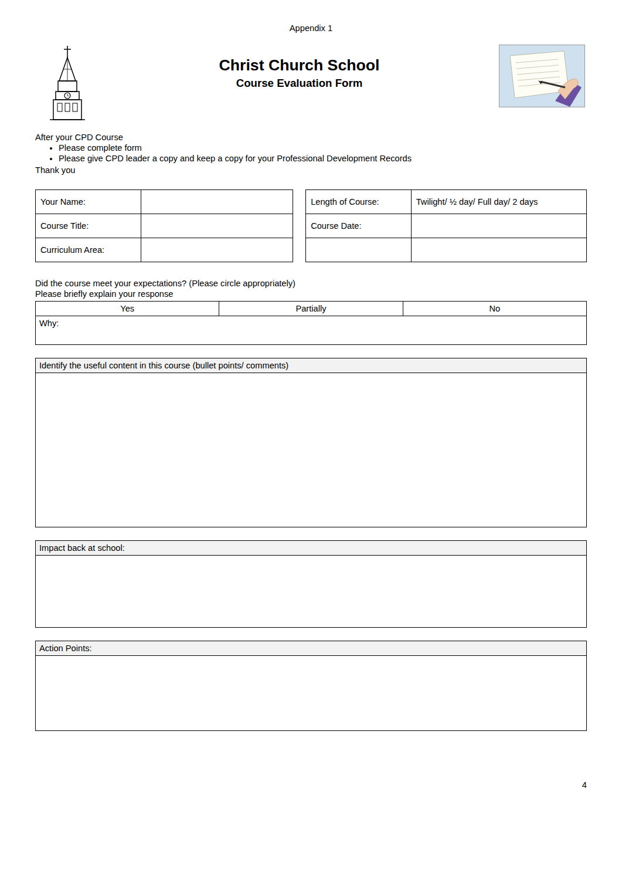Appendix 1
Christ Church School
Course Evaluation Form
After your CPD Course
Please complete form
Please give CPD leader a copy and keep a copy for your Professional Development Records
Thank you
| Your Name: | | | Length of Course: | Twilight/ ½ day/ Full day/ 2 days |
| Course Title: | | | Course Date: | |
| Curriculum Area: | | | | |
Did the course meet your expectations? (Please circle appropriately)
Please briefly explain your response
| Yes | Partially | No |
| Why: |
| Identify the useful content in this course (bullet points/ comments) |
| Impact back at school: |
| Action Points: |
4